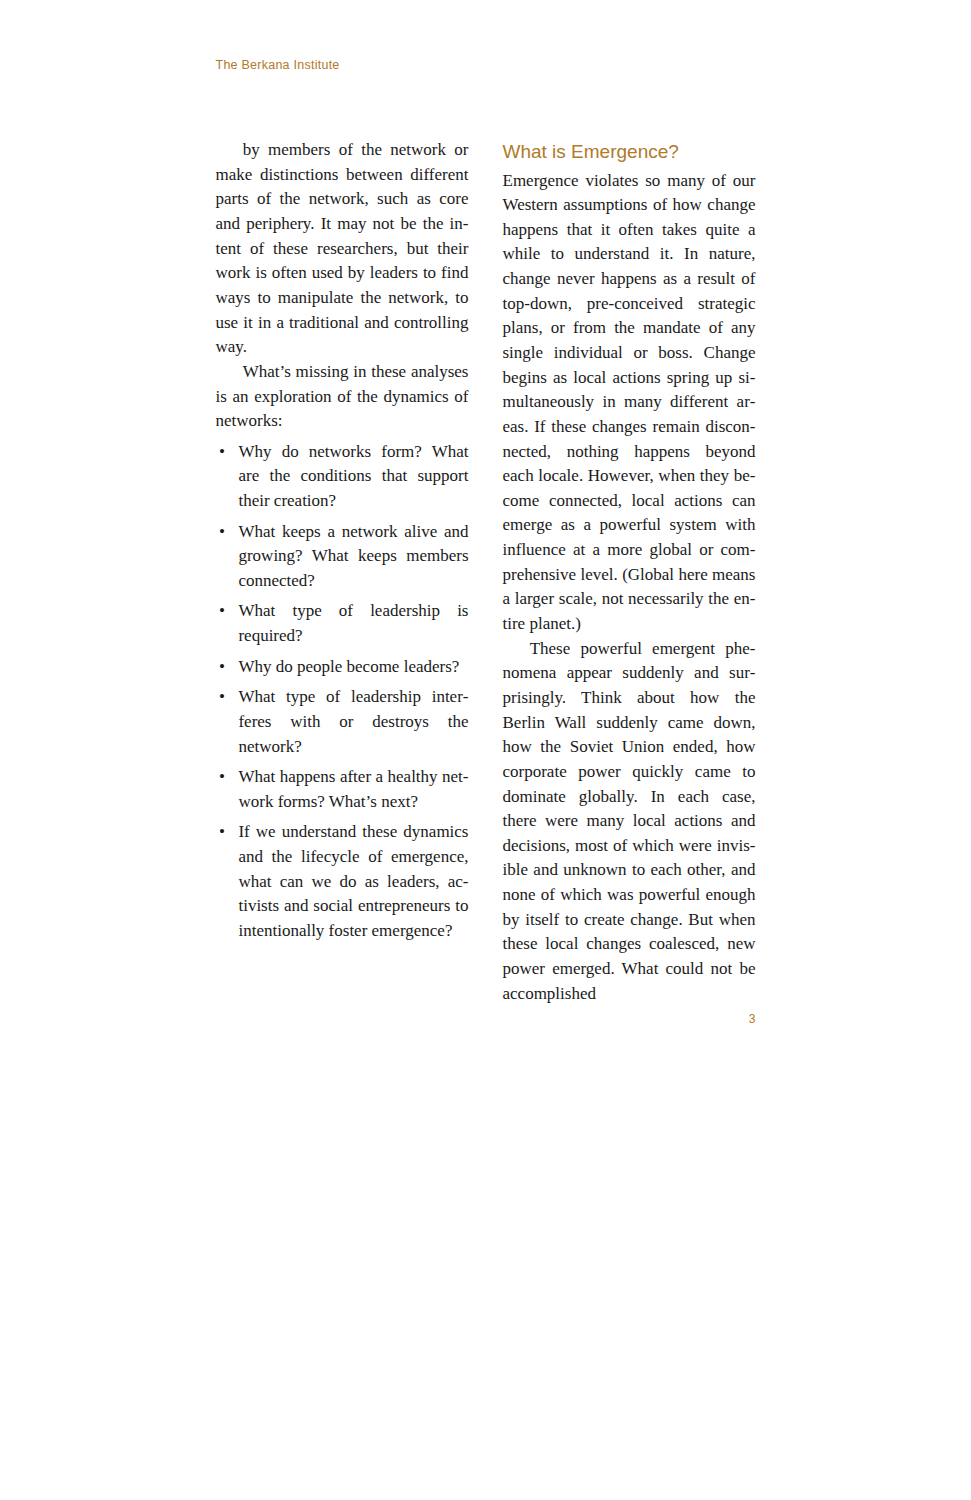The Berkana Institute
by members of the network or make distinctions between different parts of the network, such as core and periphery. It may not be the intent of these researchers, but their work is often used by leaders to find ways to manipulate the network, to use it in a traditional and controlling way.
What’s missing in these analyses is an exploration of the dynamics of networks:
Why do networks form? What are the conditions that support their creation?
What keeps a network alive and growing? What keeps members connected?
What type of leadership is required?
Why do people become leaders?
What type of leadership interferes with or destroys the network?
What happens after a healthy network forms? What’s next?
If we understand these dynamics and the lifecycle of emergence, what can we do as leaders, activists and social entrepreneurs to intentionally foster emergence?
What is Emergence?
Emergence violates so many of our Western assumptions of how change happens that it often takes quite a while to understand it. In nature, change never happens as a result of top-down, pre-conceived strategic plans, or from the mandate of any single individual or boss. Change begins as local actions spring up simultaneously in many different areas. If these changes remain disconnected, nothing happens beyond each locale. However, when they become connected, local actions can emerge as a powerful system with influence at a more global or comprehensive level. (Global here means a larger scale, not necessarily the entire planet.)
These powerful emergent phenomena appear suddenly and surprisingly. Think about how the Berlin Wall suddenly came down, how the Soviet Union ended, how corporate power quickly came to dominate globally. In each case, there were many local actions and decisions, most of which were invisible and unknown to each other, and none of which was powerful enough by itself to create change. But when these local changes coalesced, new power emerged. What could not be accomplished
3